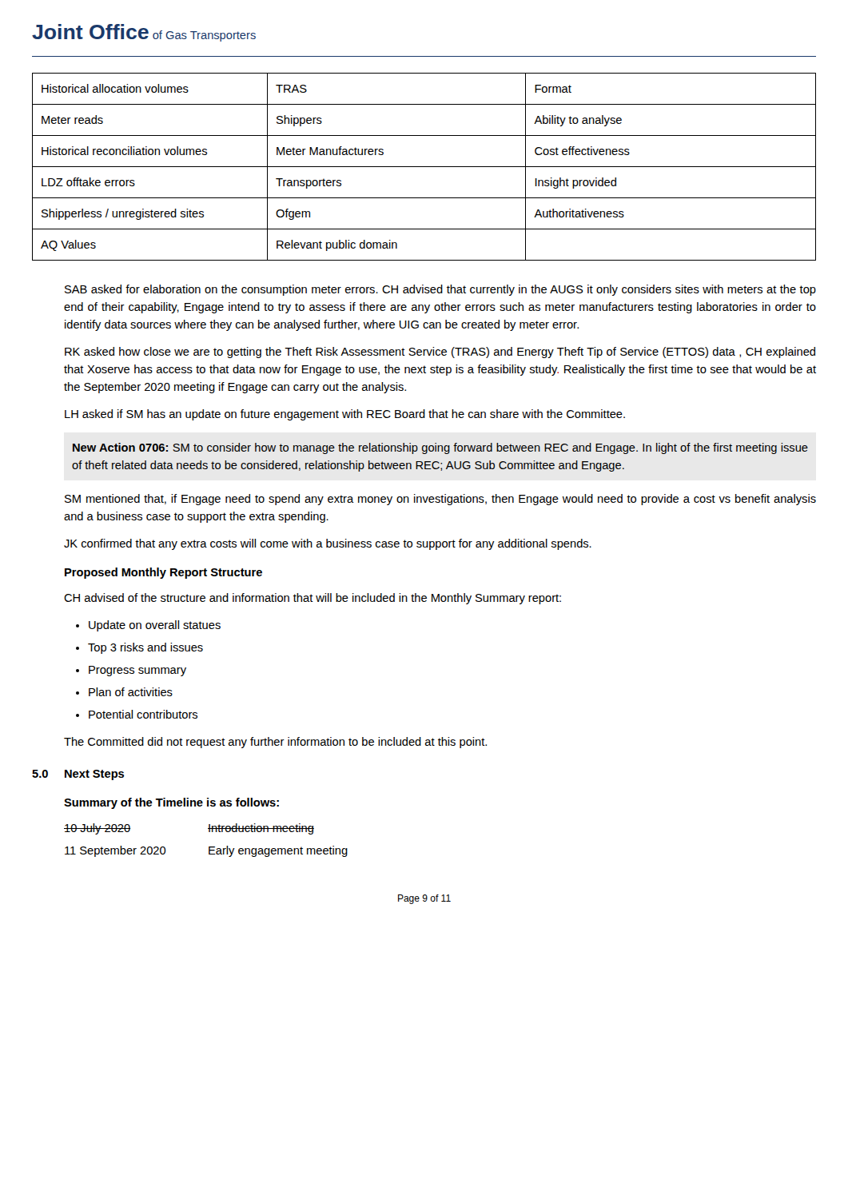Joint Office of Gas Transporters
| Historical allocation volumes | TRAS | Format |
| Meter reads | Shippers | Ability to analyse |
| Historical reconciliation volumes | Meter Manufacturers | Cost effectiveness |
| LDZ offtake errors | Transporters | Insight provided |
| Shipperless / unregistered sites | Ofgem | Authoritativeness |
| AQ Values | Relevant public domain | |
SAB asked for elaboration on the consumption meter errors. CH advised that currently in the AUGS it only considers sites with meters at the top end of their capability, Engage intend to try to assess if there are any other errors such as meter manufacturers testing laboratories in order to identify data sources where they can be analysed further, where UIG can be created by meter error.
RK asked how close we are to getting the Theft Risk Assessment Service (TRAS) and Energy Theft Tip of Service (ETTOS) data , CH explained that Xoserve has access to that data now for Engage to use, the next step is a feasibility study. Realistically the first time to see that would be at the September 2020 meeting if Engage can carry out the analysis.
LH asked if SM has an update on future engagement with REC Board that he can share with the Committee.
New Action 0706: SM to consider how to manage the relationship going forward between REC and Engage. In light of the first meeting issue of theft related data needs to be considered, relationship between REC; AUG Sub Committee and Engage.
SM mentioned that, if Engage need to spend any extra money on investigations, then Engage would need to provide a cost vs benefit analysis and a business case to support the extra spending.
JK confirmed that any extra costs will come with a business case to support for any additional spends.
Proposed Monthly Report Structure
CH advised of the structure and information that will be included in the Monthly Summary report:
Update on overall statues
Top 3 risks and issues
Progress summary
Plan of activities
Potential contributors
The Committed did not request any further information to be included at this point.
5.0 Next Steps
Summary of the Timeline is as follows:
10 July 2020 Introduction meeting
11 September 2020 Early engagement meeting
Page 9 of 11